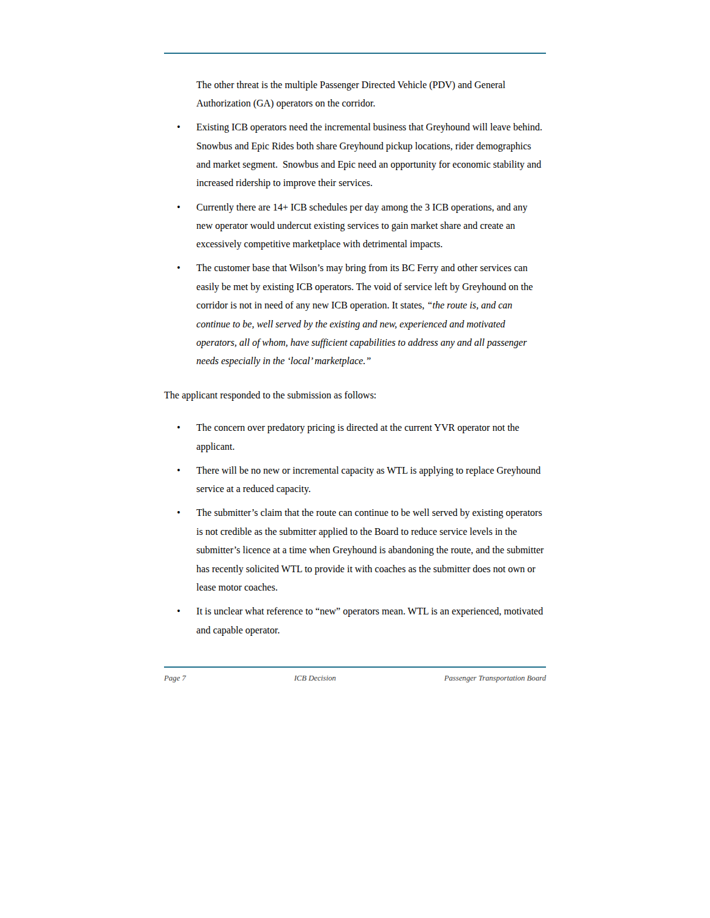The other threat is the multiple Passenger Directed Vehicle (PDV) and General Authorization (GA) operators on the corridor.
Existing ICB operators need the incremental business that Greyhound will leave behind. Snowbus and Epic Rides both share Greyhound pickup locations, rider demographics and market segment. Snowbus and Epic need an opportunity for economic stability and increased ridership to improve their services.
Currently there are 14+ ICB schedules per day among the 3 ICB operations, and any new operator would undercut existing services to gain market share and create an excessively competitive marketplace with detrimental impacts.
The customer base that Wilson’s may bring from its BC Ferry and other services can easily be met by existing ICB operators. The void of service left by Greyhound on the corridor is not in need of any new ICB operation. It states, “the route is, and can continue to be, well served by the existing and new, experienced and motivated operators, all of whom, have sufficient capabilities to address any and all passenger needs especially in the ‘local’ marketplace.”
The applicant responded to the submission as follows:
The concern over predatory pricing is directed at the current YVR operator not the applicant.
There will be no new or incremental capacity as WTL is applying to replace Greyhound service at a reduced capacity.
The submitter’s claim that the route can continue to be well served by existing operators is not credible as the submitter applied to the Board to reduce service levels in the submitter’s licence at a time when Greyhound is abandoning the route, and the submitter has recently solicited WTL to provide it with coaches as the submitter does not own or lease motor coaches.
It is unclear what reference to “new” operators mean. WTL is an experienced, motivated and capable operator.
Page 7 ICB Decision Passenger Transportation Board